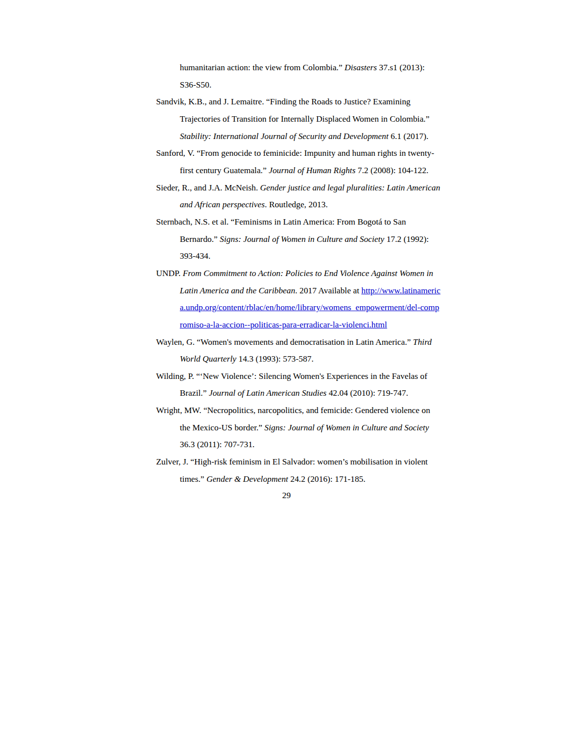humanitarian action: the view from Colombia.” Disasters 37.s1 (2013): S36-S50.
Sandvik, K.B., and J. Lemaitre. “Finding the Roads to Justice? Examining Trajectories of Transition for Internally Displaced Women in Colombia.” Stability: International Journal of Security and Development 6.1 (2017).
Sanford, V. “From genocide to feminicide: Impunity and human rights in twenty-first century Guatemala.” Journal of Human Rights 7.2 (2008): 104-122.
Sieder, R., and J.A. McNeish. Gender justice and legal pluralities: Latin American and African perspectives. Routledge, 2013.
Sternbach, N.S. et al. “Feminisms in Latin America: From Bogotá to San Bernardo.” Signs: Journal of Women in Culture and Society 17.2 (1992): 393-434.
UNDP. From Commitment to Action: Policies to End Violence Against Women in Latin America and the Caribbean. 2017 Available at http://www.latinamerica.undp.org/content/rblac/en/home/library/womens_empowerment/del-compromiso-a-la-accion--politicas-para-erradicar-la-violenci.html
Waylen, G. “Women's movements and democratisation in Latin America.” Third World Quarterly 14.3 (1993): 573-587.
Wilding, P. “‘New Violence’: Silencing Women's Experiences in the Favelas of Brazil.” Journal of Latin American Studies 42.04 (2010): 719-747.
Wright, MW. “Necropolitics, narcopolitics, and femicide: Gendered violence on the Mexico-US border.” Signs: Journal of Women in Culture and Society 36.3 (2011): 707-731.
Zulver, J. “High-risk feminism in El Salvador: women’s mobilisation in violent times.” Gender & Development 24.2 (2016): 171-185.
29